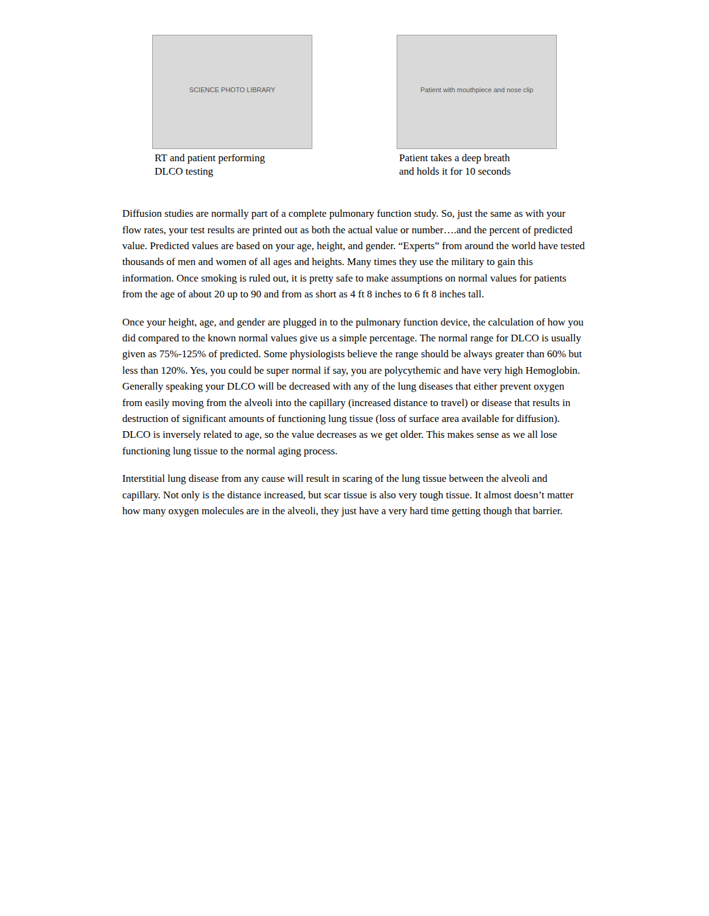RT and patient performing
DLCO testing
Patient takes a deep breath
and holds it for 10 seconds
Diffusion studies are normally part of a complete pulmonary function study. So, just the same as with your flow rates, your test results are printed out as both the actual value or number….and the percent of predicted value. Predicted values are based on your age, height, and gender. “Experts” from around the world have tested thousands of men and women of all ages and heights. Many times they use the military to gain this information. Once smoking is ruled out, it is pretty safe to make assumptions on normal values for patients from the age of about 20 up to 90 and from as short as 4 ft 8 inches to 6 ft 8 inches tall.
Once your height, age, and gender are plugged in to the pulmonary function device, the calculation of how you did compared to the known normal values give us a simple percentage. The normal range for DLCO is usually given as 75%-125% of predicted. Some physiologists believe the range should be always greater than 60% but less than 120%. Yes, you could be super normal if say, you are polycythemic and have very high Hemoglobin. Generally speaking your DLCO will be decreased with any of the lung diseases that either prevent oxygen from easily moving from the alveoli into the capillary (increased distance to travel) or disease that results in destruction of significant amounts of functioning lung tissue (loss of surface area available for diffusion). DLCO is inversely related to age, so the value decreases as we get older. This makes sense as we all lose functioning lung tissue to the normal aging process.
Interstitial lung disease from any cause will result in scaring of the lung tissue between the alveoli and capillary. Not only is the distance increased, but scar tissue is also very tough tissue. It almost doesn’t matter how many oxygen molecules are in the alveoli, they just have a very hard time getting though that barrier.